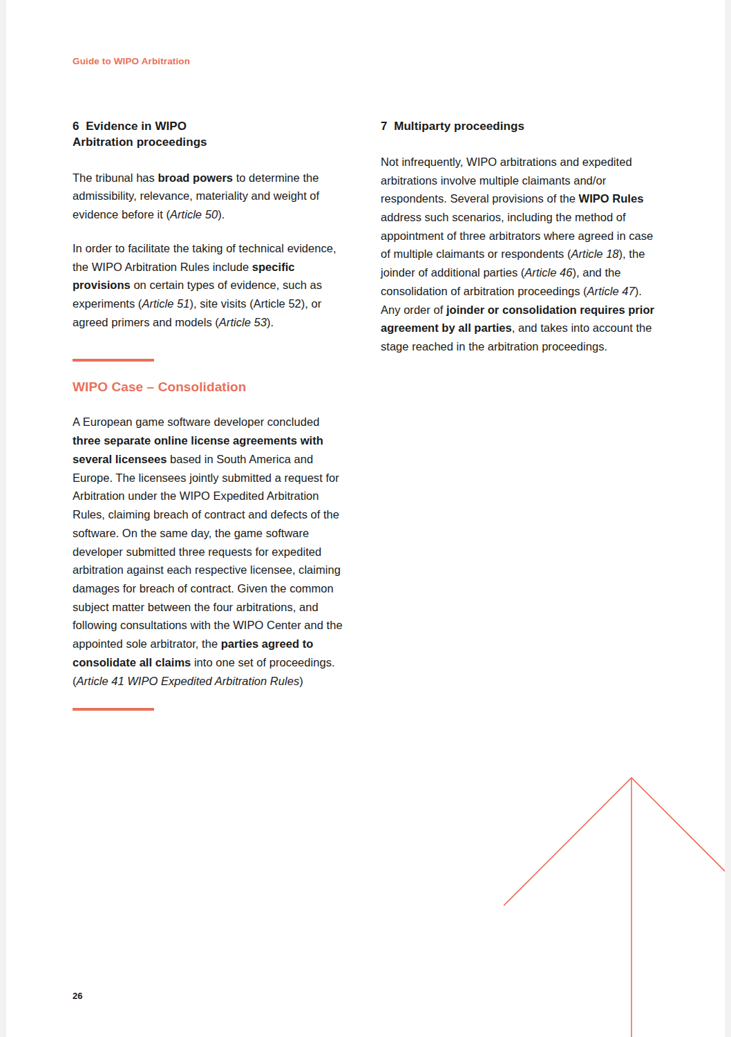Guide to WIPO Arbitration
6 Evidence in WIPO
Arbitration proceedings
The tribunal has broad powers to determine the admissibility, relevance, materiality and weight of evidence before it (Article 50).
In order to facilitate the taking of technical evidence, the WIPO Arbitration Rules include specific provisions on certain types of evidence, such as experiments (Article 51), site visits (Article 52), or agreed primers and models (Article 53).
WIPO Case – Consolidation
A European game software developer concluded three separate online license agreements with several licensees based in South America and Europe. The licensees jointly submitted a request for Arbitration under the WIPO Expedited Arbitration Rules, claiming breach of contract and defects of the software. On the same day, the game software developer submitted three requests for expedited arbitration against each respective licensee, claiming damages for breach of contract. Given the common subject matter between the four arbitrations, and following consultations with the WIPO Center and the appointed sole arbitrator, the parties agreed to consolidate all claims into one set of proceedings. (Article 41 WIPO Expedited Arbitration Rules)
7 Multiparty proceedings
Not infrequently, WIPO arbitrations and expedited arbitrations involve multiple claimants and/or respondents. Several provisions of the WIPO Rules address such scenarios, including the method of appointment of three arbitrators where agreed in case of multiple claimants or respondents (Article 18), the joinder of additional parties (Article 46), and the consolidation of arbitration proceedings (Article 47). Any order of joinder or consolidation requires prior agreement by all parties, and takes into account the stage reached in the arbitration proceedings.
26